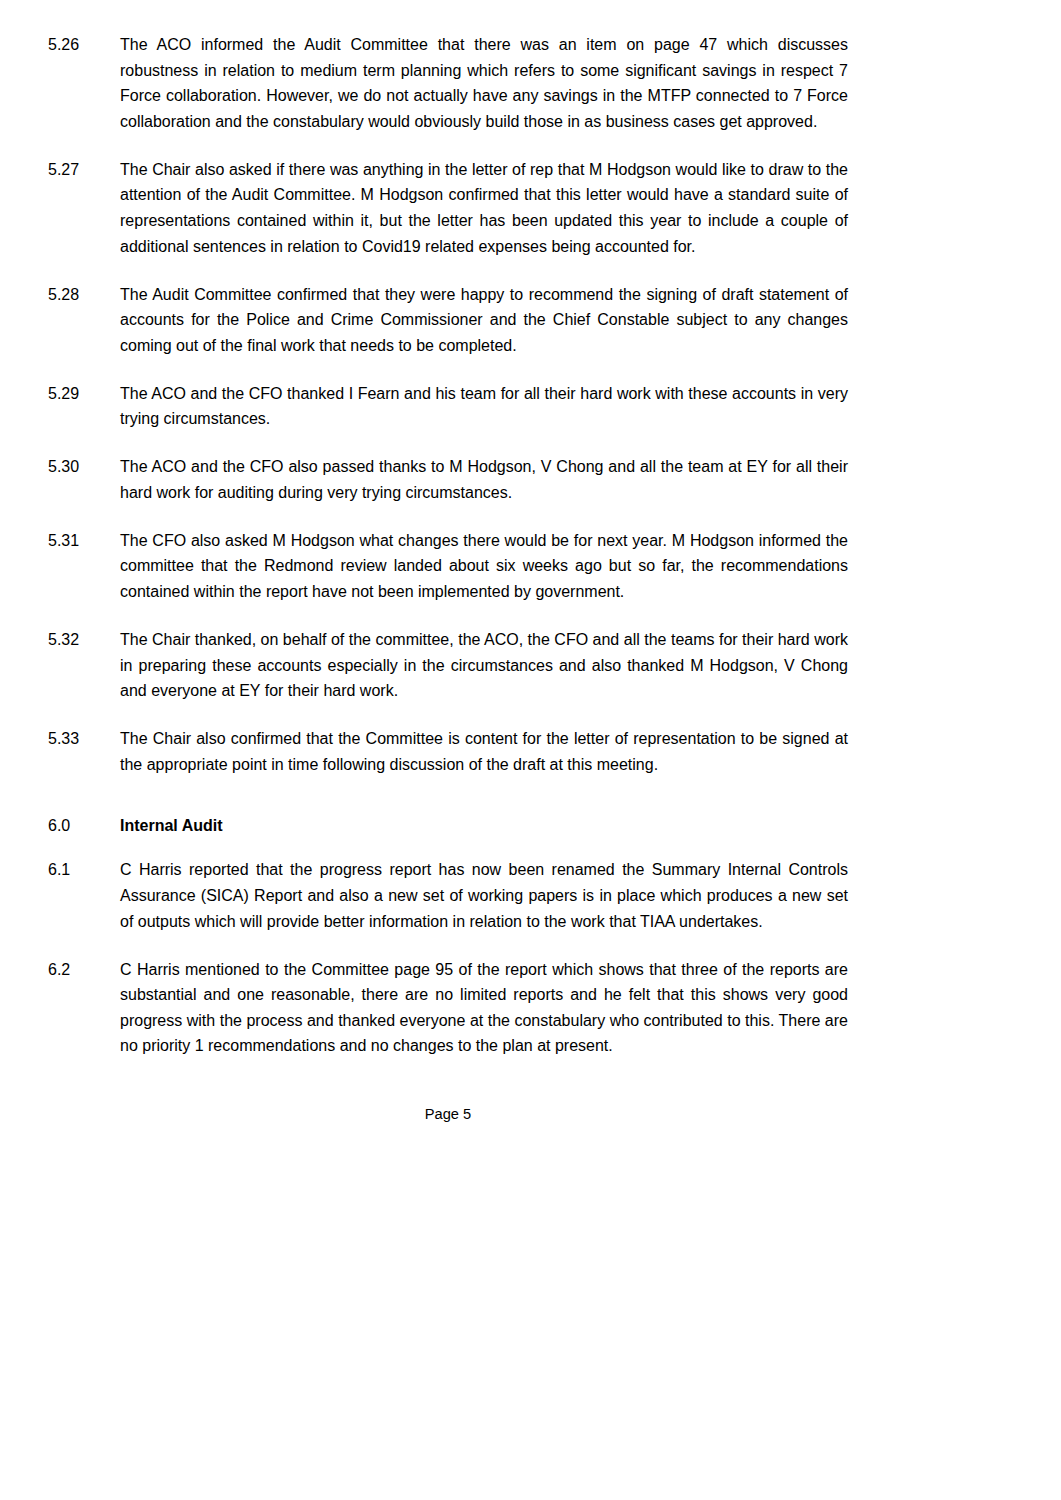5.26
The ACO informed the Audit Committee that there was an item on page 47 which discusses robustness in relation to medium term planning which refers to some significant savings in respect 7 Force collaboration. However, we do not actually have any savings in the MTFP connected to 7 Force collaboration and the constabulary would obviously build those in as business cases get approved.
5.27
The Chair also asked if there was anything in the letter of rep that M Hodgson would like to draw to the attention of the Audit Committee. M Hodgson confirmed that this letter would have a standard suite of representations contained within it, but the letter has been updated this year to include a couple of additional sentences in relation to Covid19 related expenses being accounted for.
5.28
The Audit Committee confirmed that they were happy to recommend the signing of draft statement of accounts for the Police and Crime Commissioner and the Chief Constable subject to any changes coming out of the final work that needs to be completed.
5.29
The ACO and the CFO thanked I Fearn and his team for all their hard work with these accounts in very trying circumstances.
5.30
The ACO and the CFO also passed thanks to M Hodgson, V Chong and all the team at EY for all their hard work for auditing during very trying circumstances.
5.31
The CFO also asked M Hodgson what changes there would be for next year. M Hodgson informed the committee that the Redmond review landed about six weeks ago but so far, the recommendations contained within the report have not been implemented by government.
5.32
The Chair thanked, on behalf of the committee, the ACO, the CFO and all the teams for their hard work in preparing these accounts especially in the circumstances and also thanked M Hodgson, V Chong and everyone at EY for their hard work.
5.33
The Chair also confirmed that the Committee is content for the letter of representation to be signed at the appropriate point in time following discussion of the draft at this meeting.
6.0 Internal Audit
6.1
C Harris reported that the progress report has now been renamed the Summary Internal Controls Assurance (SICA) Report and also a new set of working papers is in place which produces a new set of outputs which will provide better information in relation to the work that TIAA undertakes.
6.2
C Harris mentioned to the Committee page 95 of the report which shows that three of the reports are substantial and one reasonable, there are no limited reports and he felt that this shows very good progress with the process and thanked everyone at the constabulary who contributed to this. There are no priority 1 recommendations and no changes to the plan at present.
Page 5